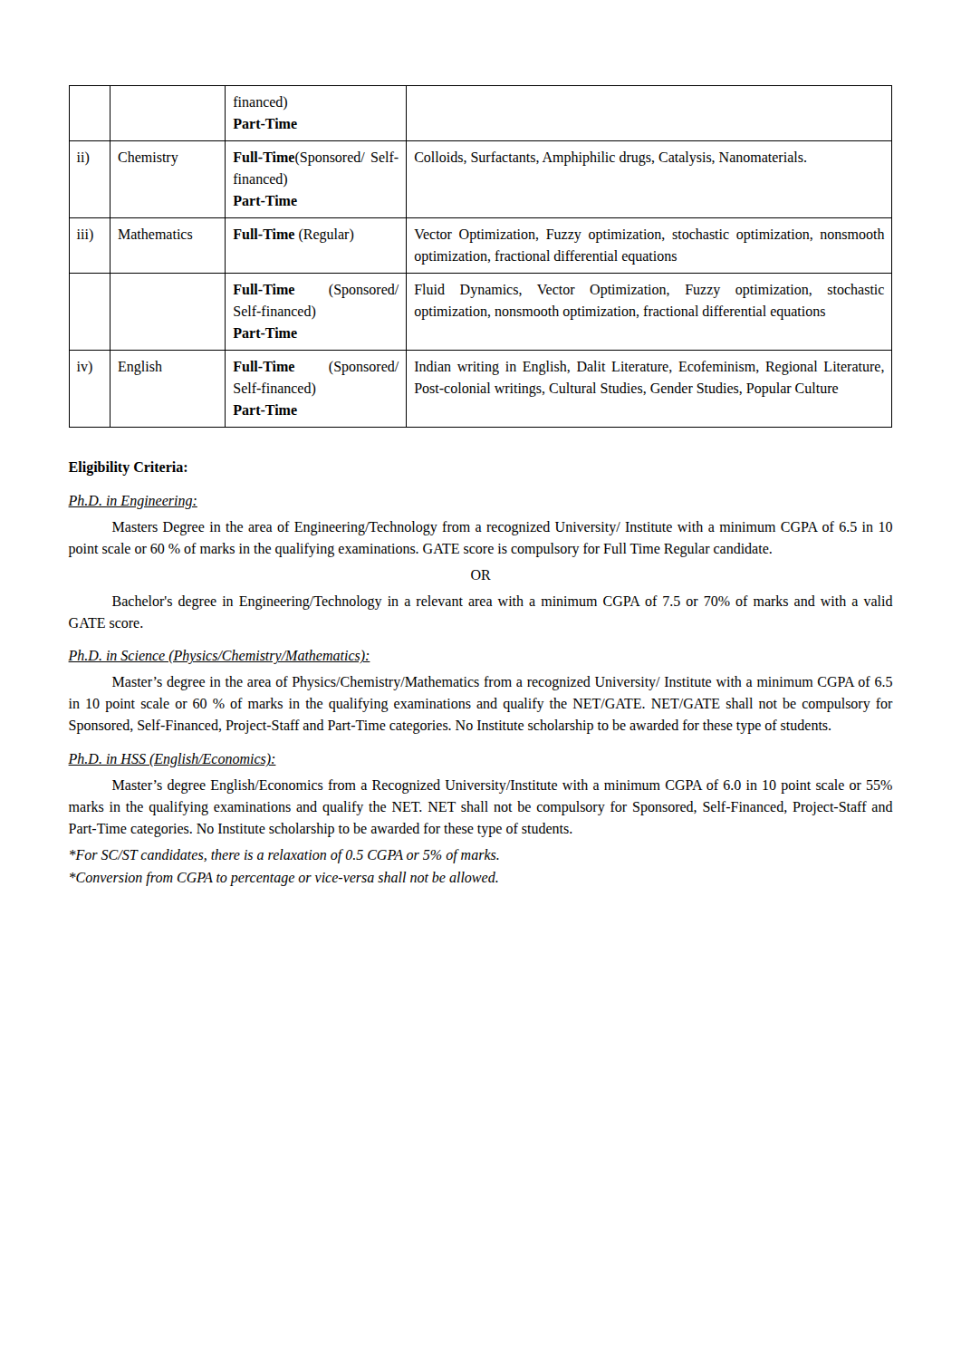| | | financed) Part-Time | |
| ii) | Chemistry | Full-Time (Sponsored/ Self-financed) Part-Time | Colloids, Surfactants, Amphiphilic drugs, Catalysis, Nanomaterials. |
| iii) | Mathematics | Full-Time (Regular) | Vector Optimization, Fuzzy optimization, stochastic optimization, nonsmooth optimization, fractional differential equations |
| | | Full-Time (Sponsored/ Self-financed) Part-Time | Fluid Dynamics, Vector Optimization, Fuzzy optimization, stochastic optimization, nonsmooth optimization, fractional differential equations |
| iv) | English | Full-Time (Sponsored/ Self-financed) Part-Time | Indian writing in English, Dalit Literature, Ecofeminism, Regional Literature, Post-colonial writings, Cultural Studies, Gender Studies, Popular Culture |
Eligibility Criteria:
Ph.D. in Engineering:
Masters Degree in the area of Engineering/Technology from a recognized University/ Institute with a minimum CGPA of 6.5 in 10 point scale or 60 % of marks in the qualifying examinations. GATE score is compulsory for Full Time Regular candidate.
OR
Bachelor's degree in Engineering/Technology in a relevant area with a minimum CGPA of 7.5 or 70% of marks and with a valid GATE score.
Ph.D. in Science (Physics/Chemistry/Mathematics):
Master’s degree in the area of Physics/Chemistry/Mathematics from a recognized University/ Institute with a minimum CGPA of 6.5 in 10 point scale or 60 % of marks in the qualifying examinations and qualify the NET/GATE. NET/GATE shall not be compulsory for Sponsored, Self-Financed, Project-Staff and Part-Time categories. No Institute scholarship to be awarded for these type of students.
Ph.D. in HSS (English/Economics):
Master’s degree English/Economics from a Recognized University/Institute with a minimum CGPA of 6.0 in 10 point scale or 55% marks in the qualifying examinations and qualify the NET. NET shall not be compulsory for Sponsored, Self-Financed, Project-Staff and Part-Time categories. No Institute scholarship to be awarded for these type of students.
*For SC/ST candidates, there is a relaxation of 0.5 CGPA or 5% of marks.
*Conversion from CGPA to percentage or vice-versa shall not be allowed.